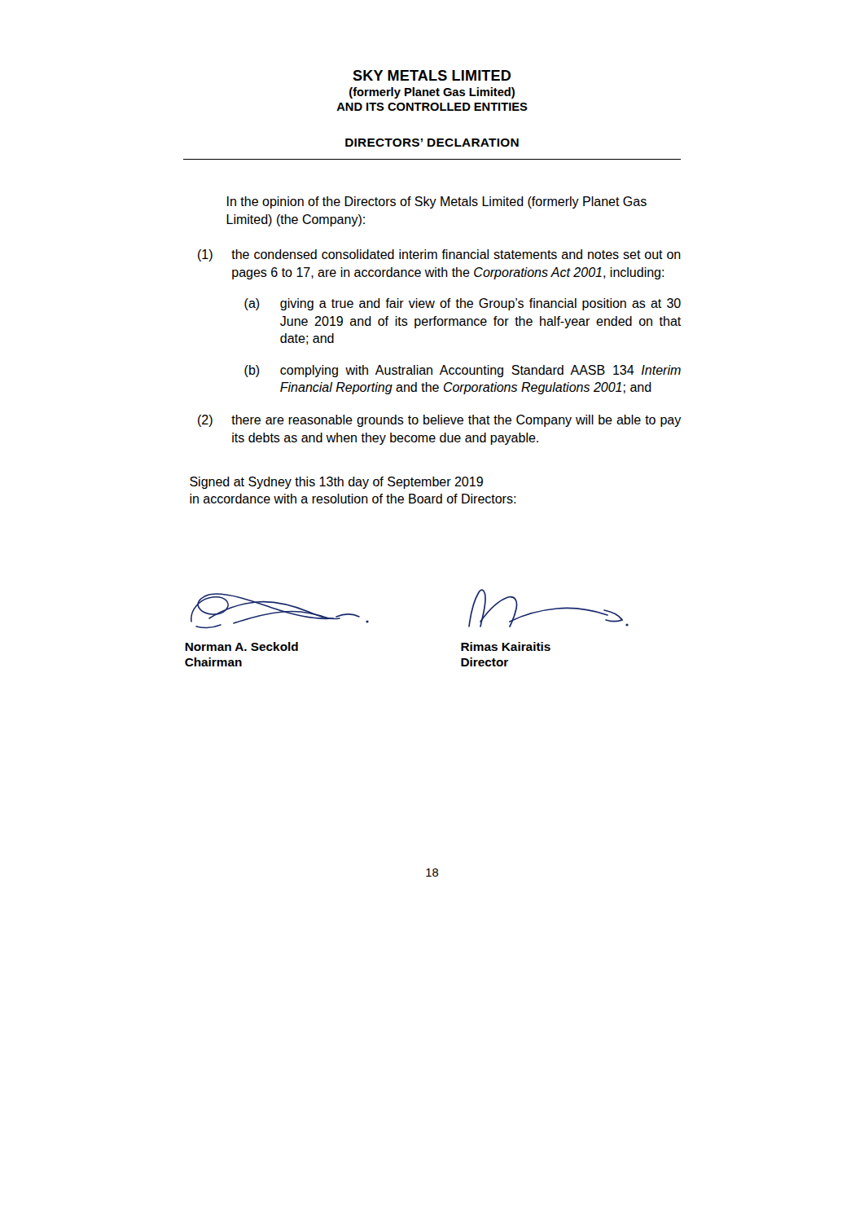SKY METALS LIMITED
(formerly Planet Gas Limited)
AND ITS CONTROLLED ENTITIES
DIRECTORS’ DECLARATION
In the opinion of the Directors of Sky Metals Limited (formerly Planet Gas Limited) (the Company):
(1) the condensed consolidated interim financial statements and notes set out on pages 6 to 17, are in accordance with the Corporations Act 2001, including:
(a) giving a true and fair view of the Group’s financial position as at 30 June 2019 and of its performance for the half-year ended on that date; and
(b) complying with Australian Accounting Standard AASB 134 Interim Financial Reporting and the Corporations Regulations 2001; and
(2) there are reasonable grounds to believe that the Company will be able to pay its debts as and when they become due and payable.
Signed at Sydney this 13th day of September 2019
in accordance with a resolution of the Board of Directors:
Norman A. Seckold
Chairman
Rimas Kairaitis
Director
18